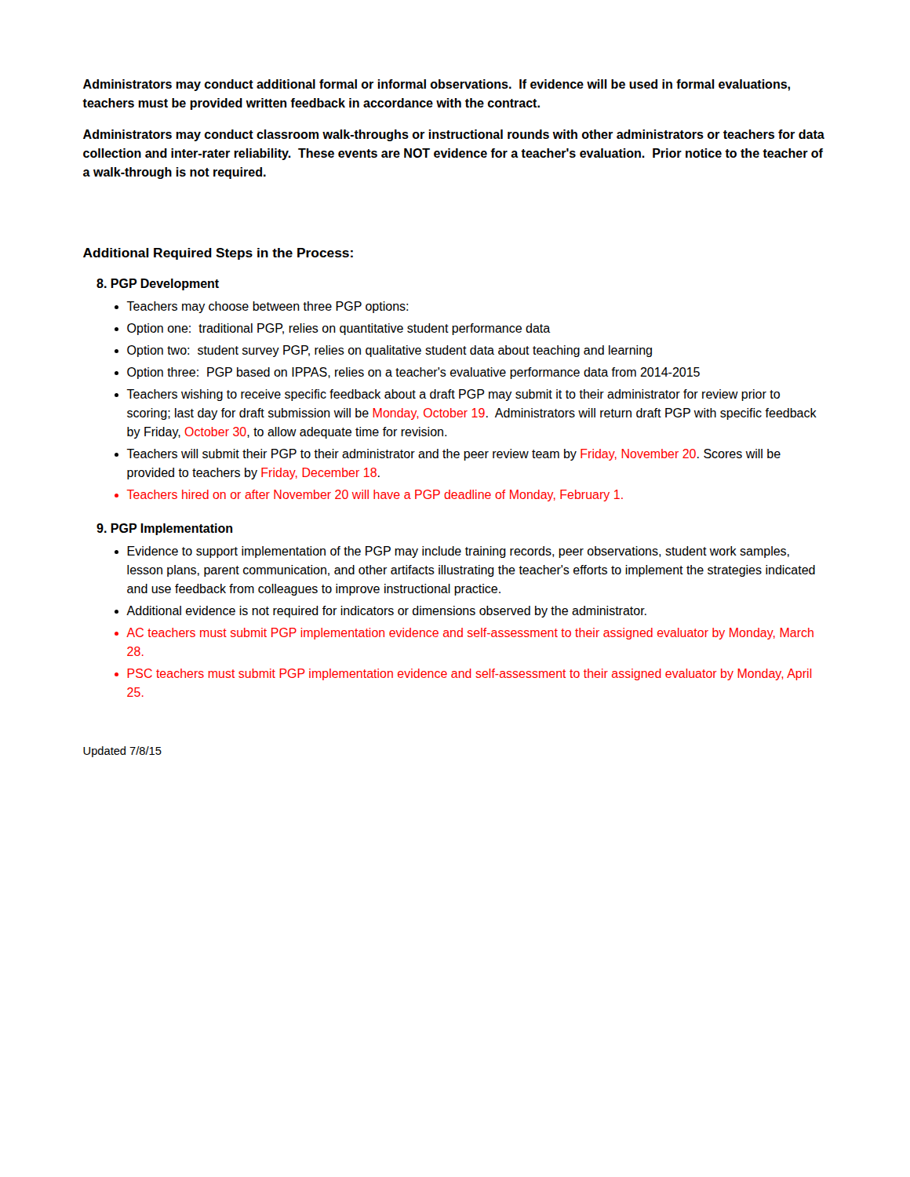Administrators may conduct additional formal or informal observations. If evidence will be used in formal evaluations, teachers must be provided written feedback in accordance with the contract.
Administrators may conduct classroom walk-throughs or instructional rounds with other administrators or teachers for data collection and inter-rater reliability. These events are NOT evidence for a teacher's evaluation. Prior notice to the teacher of a walk-through is not required.
Additional Required Steps in the Process:
PGP Development
Teachers may choose between three PGP options:
Option one: traditional PGP, relies on quantitative student performance data
Option two: student survey PGP, relies on qualitative student data about teaching and learning
Option three: PGP based on IPPAS, relies on a teacher's evaluative performance data from 2014-2015
Teachers wishing to receive specific feedback about a draft PGP may submit it to their administrator for review prior to scoring; last day for draft submission will be Monday, October 19. Administrators will return draft PGP with specific feedback by Friday, October 30, to allow adequate time for revision.
Teachers will submit their PGP to their administrator and the peer review team by Friday, November 20. Scores will be provided to teachers by Friday, December 18.
Teachers hired on or after November 20 will have a PGP deadline of Monday, February 1.
PGP Implementation
Evidence to support implementation of the PGP may include training records, peer observations, student work samples, lesson plans, parent communication, and other artifacts illustrating the teacher's efforts to implement the strategies indicated and use feedback from colleagues to improve instructional practice.
Additional evidence is not required for indicators or dimensions observed by the administrator.
AC teachers must submit PGP implementation evidence and self-assessment to their assigned evaluator by Monday, March 28.
PSC teachers must submit PGP implementation evidence and self-assessment to their assigned evaluator by Monday, April 25.
Updated 7/8/15